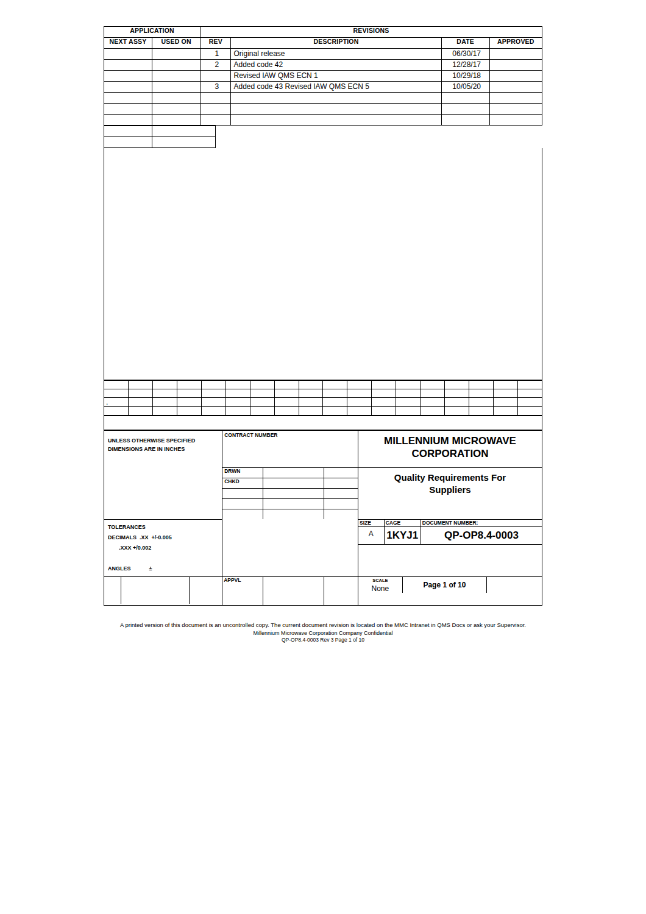| APPLICATION | REVISIONS |
| NEXT ASSY | USED ON | REV | DESCRIPTION | DATE | APPROVED |
| | | 1 | Original release | 06/30/17 | |
| | | 2 | Added code 42 | 12/28/17 | |
| | | | Revised IAW QMS ECN 1 | 10/29/18 | |
| | | 3 | Added code 43 Revised IAW QMS ECN 5 | 10/05/20 | |
| . | | | | | | | | | | | | | | | | | |
| UNLESS OTHERWISE SPECIFIED DIMENSIONS ARE IN INCHES | CONTRACT NUMBER | MILLENNIUM MICROWAVE CORPORATION |
| / DRWN / / / / CHKD / / / | Quality Requirements For Suppliers |
| TOLERANCES DECIMALS .XX +/-0.005 .XXX +/0.002 ANGLES ± | | / SIZE / CAGE / DOCUMENT NUMBER: / / A / 1KYJ1 / QP-OP8.4-0003 / |
| | / APPVL / / / | / SCALE None / Page 1 of 10 / / |
A printed version of this document is an uncontrolled copy. The current document revision is located on the MMC Intranet in QMS Docs or ask your Supervisor.
Millennium Microwave Corporation Company Confidential
QP-OP8.4-0003 Rev 3 Page 1 of 10